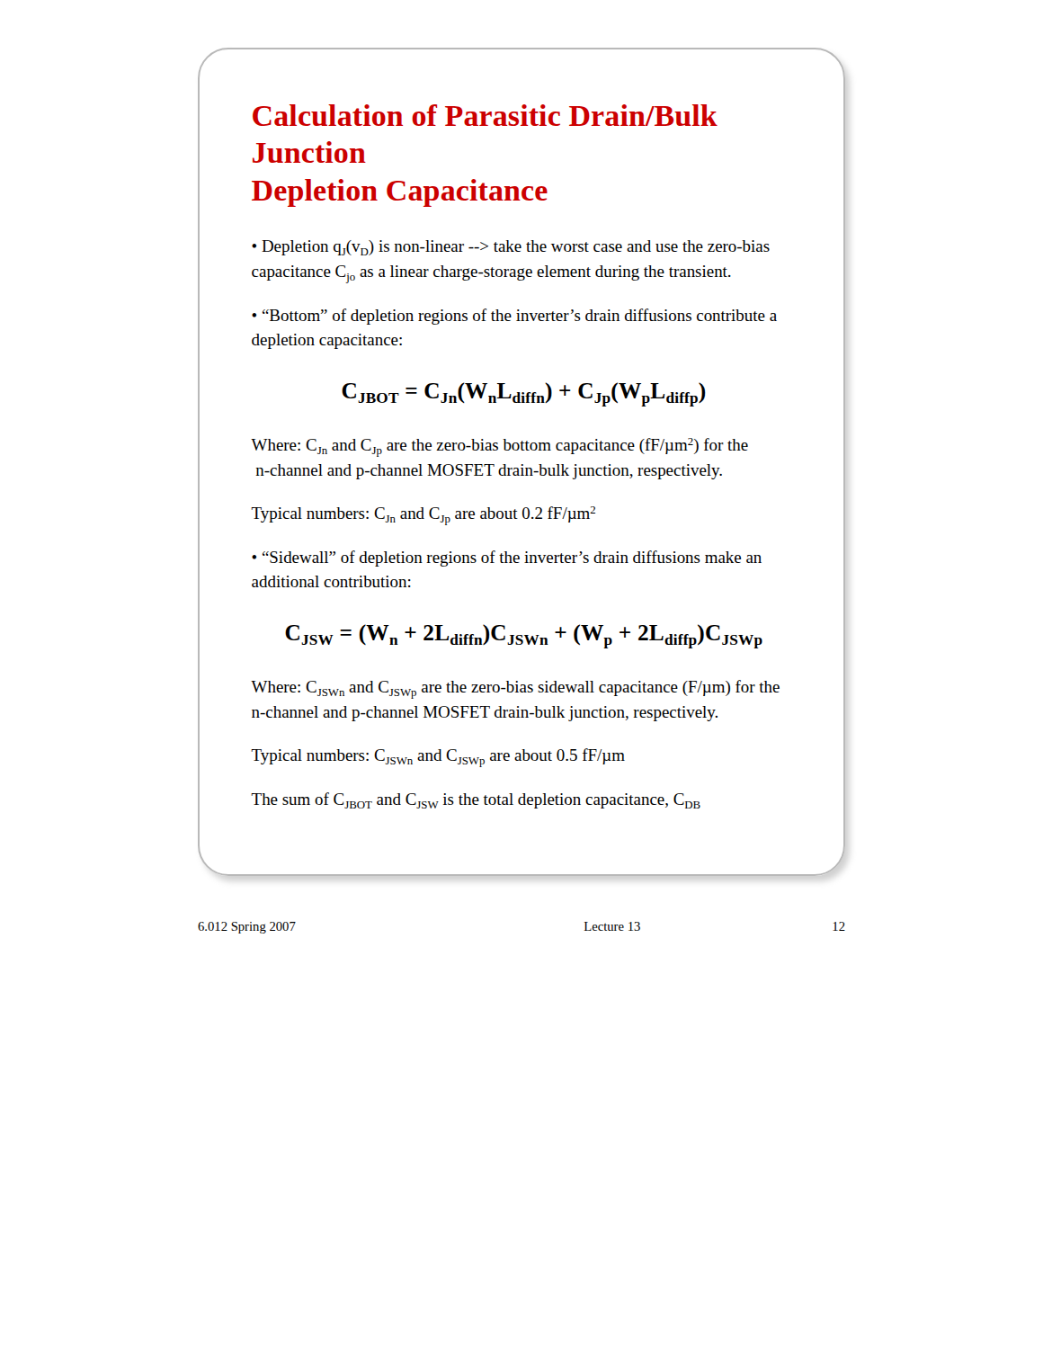Calculation of Parasitic Drain/Bulk Junction
Depletion Capacitance
• Depletion qJ(vD) is non-linear --> take the worst case and use the zero-bias capacitance Cjo as a linear charge-storage element during the transient.
• “Bottom” of depletion regions of the inverter’s drain diffusions contribute a depletion capacitance:
CJBOT = CJn(WnLdiffn) + CJp(WpLdiffp)
Where: CJn and CJp are the zero-bias bottom capacitance (fF/µm2) for the
n-channel and p-channel MOSFET drain-bulk junction, respectively.
Typical numbers: CJn and CJp are about 0.2 fF/µm2
• “Sidewall” of depletion regions of the inverter’s drain diffusions make an additional contribution:
CJSW = (Wn + 2Ldiffn)CJSWn + (Wp + 2Ldiffp)CJSWp
Where: CJSWn and CJSWp are the zero-bias sidewall capacitance (F/µm) for the n-channel and p-channel MOSFET drain-bulk junction, respectively.
Typical numbers: CJSWn and CJSWp are about 0.5 fF/µm
The sum of CJBOT and CJSW is the total depletion capacitance, CDB
6.012 Spring 2007
Lecture 13
12